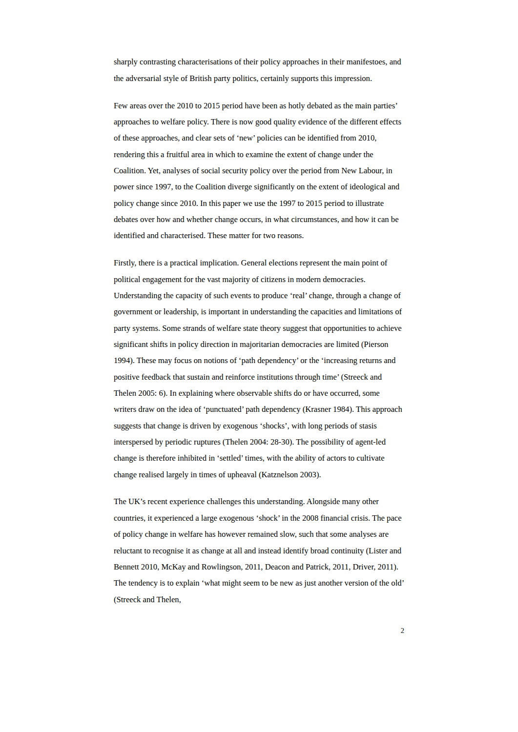sharply contrasting characterisations of their policy approaches in their manifestoes, and the adversarial style of British party politics, certainly supports this impression.
Few areas over the 2010 to 2015 period have been as hotly debated as the main parties’ approaches to welfare policy. There is now good quality evidence of the different effects of these approaches, and clear sets of ‘new’ policies can be identified from 2010, rendering this a fruitful area in which to examine the extent of change under the Coalition. Yet, analyses of social security policy over the period from New Labour, in power since 1997, to the Coalition diverge significantly on the extent of ideological and policy change since 2010. In this paper we use the 1997 to 2015 period to illustrate debates over how and whether change occurs, in what circumstances, and how it can be identified and characterised. These matter for two reasons.
Firstly, there is a practical implication. General elections represent the main point of political engagement for the vast majority of citizens in modern democracies. Understanding the capacity of such events to produce ‘real’ change, through a change of government or leadership, is important in understanding the capacities and limitations of party systems. Some strands of welfare state theory suggest that opportunities to achieve significant shifts in policy direction in majoritarian democracies are limited (Pierson 1994). These may focus on notions of ‘path dependency’ or the ‘increasing returns and positive feedback that sustain and reinforce institutions through time’ (Streeck and Thelen 2005: 6). In explaining where observable shifts do or have occurred, some writers draw on the idea of ‘punctuated’ path dependency (Krasner 1984). This approach suggests that change is driven by exogenous ‘shocks’, with long periods of stasis interspersed by periodic ruptures (Thelen 2004: 28-30). The possibility of agent-led change is therefore inhibited in ‘settled’ times, with the ability of actors to cultivate change realised largely in times of upheaval (Katznelson 2003).
The UK’s recent experience challenges this understanding. Alongside many other countries, it experienced a large exogenous ‘shock’ in the 2008 financial crisis. The pace of policy change in welfare has however remained slow, such that some analyses are reluctant to recognise it as change at all and instead identify broad continuity (Lister and Bennett 2010, McKay and Rowlingson, 2011, Deacon and Patrick, 2011, Driver, 2011). The tendency is to explain ‘what might seem to be new as just another version of the old’ (Streeck and Thelen,
2